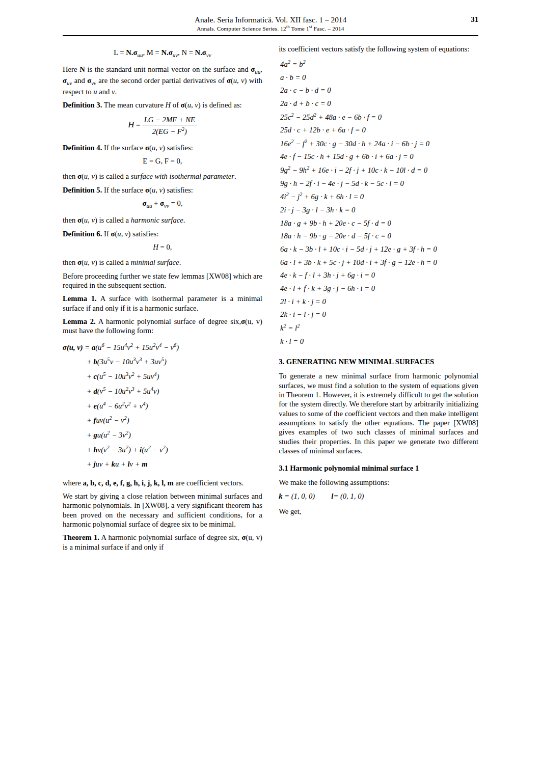Anale. Seria Informatică. Vol. XII fasc. 1 – 2014
Annals. Computer Science Series. 12th Tome 1st Fasc. – 2014
31
L = N.σ uu, M = N.σ uv, N = N.σ vv
Here N is the standard unit normal vector on the surface and σuu, σuv and σvv are the second order partial derivatives of σ(u, v) with respect to u and v.
Definition 3. The mean curvature H of σ(u, v) is defined as:
H = LG − 2MF + NE 2(EG − F2)
Definition 4. If the surface σ(u, v) satisfies:
E = G, F = 0,
then σ(u, v) is called a surface with isothermal parameter.
Definition 5. If the surface σ(u, v) satisfies:
σuu + σvv = 0,
then σ(u, v) is called a harmonic surface.
Definition 6. If σ(u, v) satisfies:
H = 0,
then σ(u, v) is called a minimal surface.
Before proceeding further we state few lemmas [XW08] which are required in the subsequent section.
Lemma 1. A surface with isothermal parameter is a minimal surface if and only if it is a harmonic surface.
Lemma 2. A harmonic polynomial surface of degree six,σ(u, v) must have the following form:
σ(u, v) = a(u6 − 15u4v2 + 15u2v4 − v6)
+ b(3u5v − 10u3v3 + 3uv5)
+ c(u5 − 10u3v2 + 5uv4)
+ d(v5 − 10u2v3 + 5u4v)
+ e(u4 − 6u2v2 + v4)
+ fuv(u2 − v2)
+ gu(u2 − 3v2)
+ hv(v2 − 3u2) + i(u2 − v2)
+ juv + ku + lv + m
where a, b, c, d, e, f, g, h, i, j, k, l, m are coefficient vectors.
We start by giving a close relation between minimal surfaces and harmonic polynomials. In [XW08], a very significant theorem has been proved on the necessary and sufficient conditions, for a harmonic polynomial surface of degree six to be minimal.
Theorem 1. A harmonic polynomial surface of degree six, σ(u, v) is a minimal surface if and only if
its coefficient vectors satisfy the following system of equations:
4a2 = b2
a · b = 0
2a · c − b · d = 0
2a · d + b · c = 0
25c2 − 25d2 + 48a · e − 6b · f = 0
25d · c + 12b · e + 6a · f = 0
16e2 − f2 + 30c · g − 30d · h + 24a · i − 6b · j = 0
4e · f − 15c · h + 15d · g + 6b · i + 6a · j = 0
9g2 − 9h2 + 16e · i − 2f · j + 10c · k − 10l · d = 0
9g · h − 2f · i − 4e · j − 5d · k − 5c · l = 0
4i2 − j2 + 6g · k + 6h · l = 0
2i · j − 3g · l − 3h · k = 0
18a · g + 9b · h + 20e · c − 5f · d = 0
18a · h − 9b · g − 20e · d − 5f · c = 0
6a · k − 3b · l + 10c · i − 5d · j + 12e · g + 3f · h = 0
6a · l + 3b · k + 5c · j + 10d · i + 3f · g − 12e · h = 0
4e · k − f · l + 3h · j + 6g · i = 0
4e · l + f · k + 3g · j − 6h · i = 0
2l · i + k · j = 0
2k · i − l · j = 0
k2 = l2
k · l = 0
3. GENERATING NEW MINIMAL SURFACES
To generate a new minimal surface from harmonic polynomial surfaces, we must find a solution to the system of equations given in Theorem 1. However, it is extremely difficult to get the solution for the system directly. We therefore start by arbitrarily initializing values to some of the coefficient vectors and then make intelligent assumptions to satisfy the other equations. The paper [XW08] gives examples of two such classes of minimal surfaces and studies their properties. In this paper we generate two different classes of minimal surfaces.
3.1 Harmonic polynomial minimal surface 1
We make the following assumptions:
k = (1, 0, 0) l= (0, 1, 0)
We get,